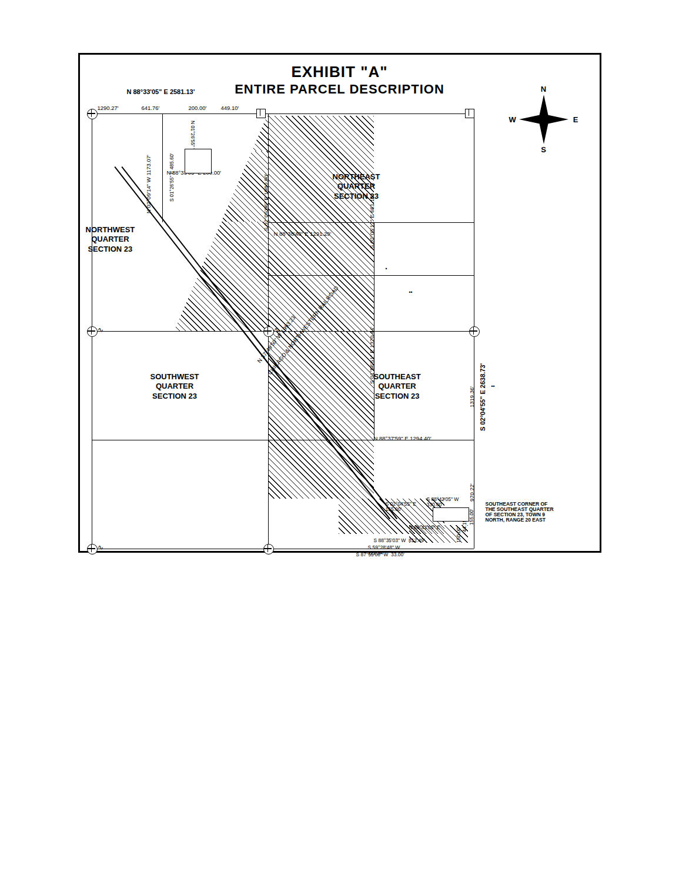EXHIBIT "A"
ENTIRE PARCEL DESCRIPTION
N
S
E
W
∿
∿
∿
NORTHEAST
QUARTER
SECTION 23
NORTHWEST
QUARTER
SECTION 23
SOUTHWEST
QUARTER
SECTION 23
SOUTHEAST
QUARTER
SECTION 23
N 88°33'05" E 2581.13'
1290.27'
641.76'
200.00'
449.10'
N 02°09'14" W 1173.07'
S 01°26'55" E 485.60'
N 01°26'55" W 485.60'
N 88°33'05" E 200.00'
S 02°05'06" E 1980.90'
N 88°38'40" E 1291.29'
S 02°05'12" E 661.15'
S 01°56'51" E 1320.44'
N 88°37'59" E 1294.40'
1319.36'
S 02°04'55" E 2638.73'
970.22'
N 37°49'50" W 1993.23'
CHICAGO & NORTHWESTERN RAILROAD
S 02°04'55" E
155.00'
S 88°42'05" W
330.00'
330.00'
N 88°42'05" E
155.00'
44.15'
150.00'
S 88°35'03" W 812.49'
S 59°28'48" W
122.54'
S 87°55'00" W 33.00'
SOUTHEAST CORNER OF
THE SOUTHEAST QUARTER
OF SECTION 23, TOWN 9
NORTH, RANGE 20 EAST
•
••
••